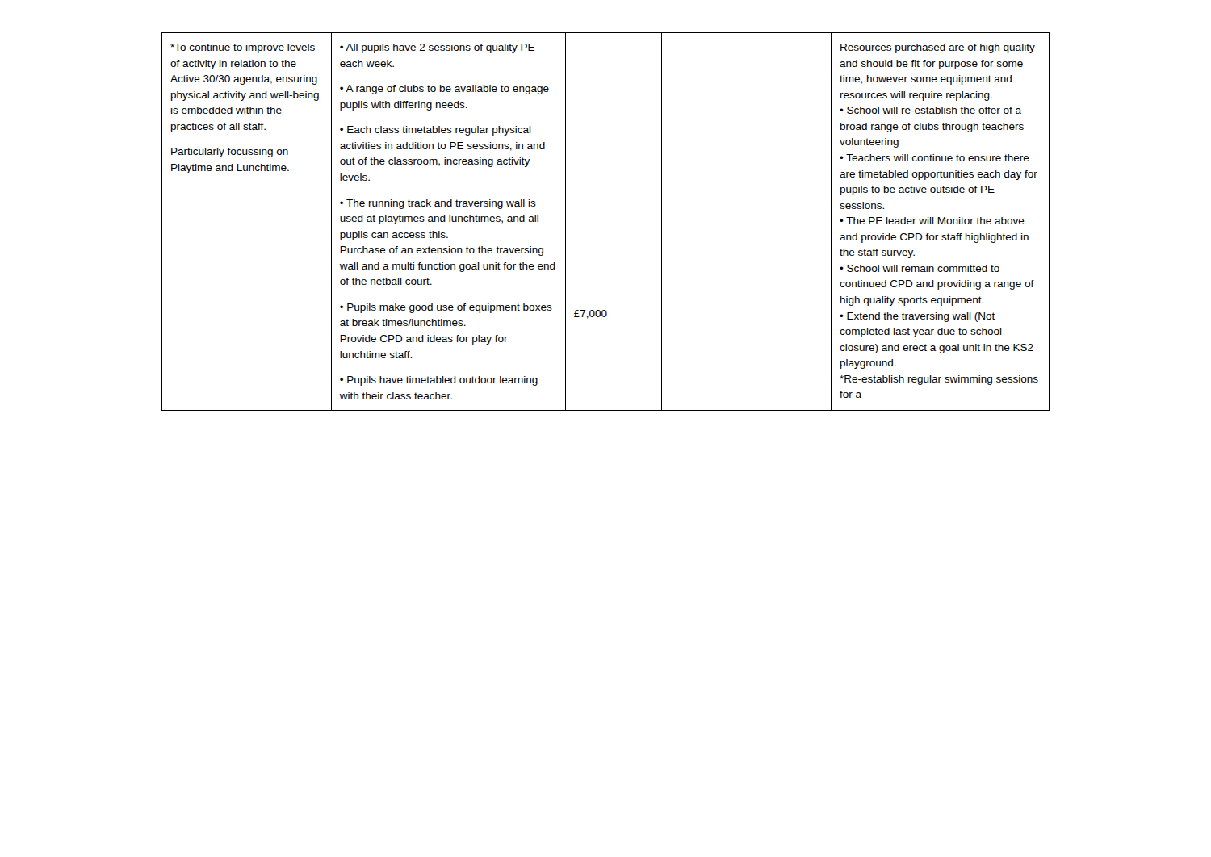| *To continue to improve levels of activity in relation to the Active 30/30 agenda, ensuring physical activity and well-being is embedded within the practices of all staff. Particularly focussing on Playtime and Lunchtime. | • All pupils have 2 sessions of quality PE each week. • A range of clubs to be available to engage pupils with differing needs. • Each class timetables regular physical activities in addition to PE sessions, in and out of the classroom, increasing activity levels. • The running track and traversing wall is used at playtimes and lunchtimes, and all pupils can access this. Purchase of an extension to the traversing wall and a multi function goal unit for the end of the netball court. • Pupils make good use of equipment boxes at break times/lunchtimes. Provide CPD and ideas for play for lunchtime staff. • Pupils have timetabled outdoor learning with their class teacher. | £7,000 | | Resources purchased are of high quality and should be fit for purpose for some time, however some equipment and resources will require replacing. • School will re-establish the offer of a broad range of clubs through teachers volunteering • Teachers will continue to ensure there are timetabled opportunities each day for pupils to be active outside of PE sessions. • The PE leader will Monitor the above and provide CPD for staff highlighted in the staff survey. • School will remain committed to continued CPD and providing a range of high quality sports equipment. • Extend the traversing wall (Not completed last year due to school closure) and erect a goal unit in the KS2 playground. *Re-establish regular swimming sessions for a |